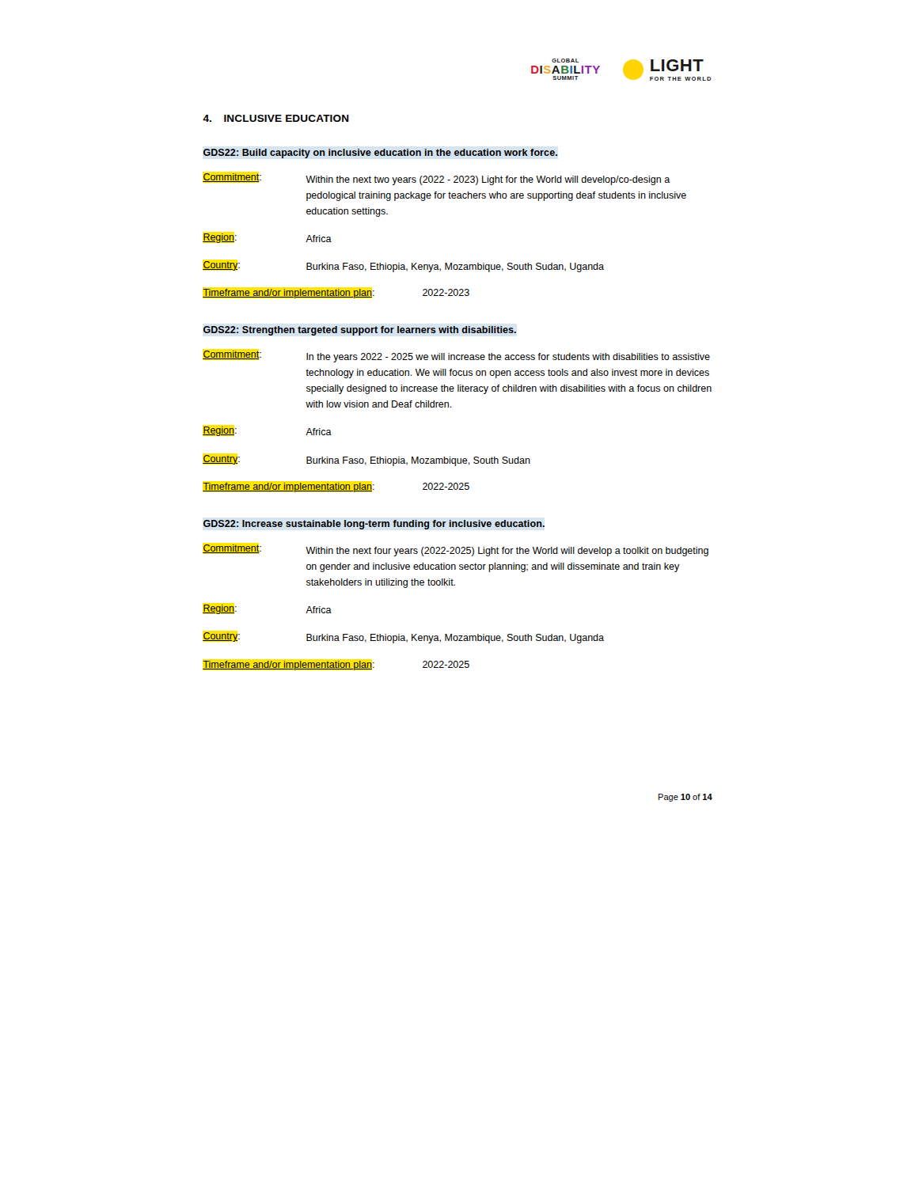GLOBAL
DISABILITY
SUMMIT
LIGHT
FOR THE WORLD
4. INCLUSIVE EDUCATION
GDS22: Build capacity on inclusive education in the education work force.
Commitment:
Within the next two years (2022 - 2023) Light for the World will develop/co-design a pedological training package for teachers who are supporting deaf students in inclusive education settings.
Region:
Africa
Country:
Burkina Faso, Ethiopia, Kenya, Mozambique, South Sudan, Uganda
Timeframe and/or implementation plan
:
2022-2023
GDS22: Strengthen targeted support for learners with disabilities.
Commitment:
In the years 2022 - 2025 we will increase the access for students with disabilities to assistive technology in education. We will focus on open access tools and also invest more in devices specially designed to increase the literacy of children with disabilities with a focus on children with low vision and Deaf children.
Region:
Africa
Country:
Burkina Faso, Ethiopia, Mozambique, South Sudan
Timeframe and/or implementation plan
:
2022-2025
GDS22: Increase sustainable long-term funding for inclusive education.
Commitment:
Within the next four years (2022-2025) Light for the World will develop a toolkit on budgeting on gender and inclusive education sector planning; and will disseminate and train key stakeholders in utilizing the toolkit.
Region:
Africa
Country:
Burkina Faso, Ethiopia, Kenya, Mozambique, South Sudan, Uganda
Timeframe and/or implementation plan
:
2022-2025
Page 10 of 14